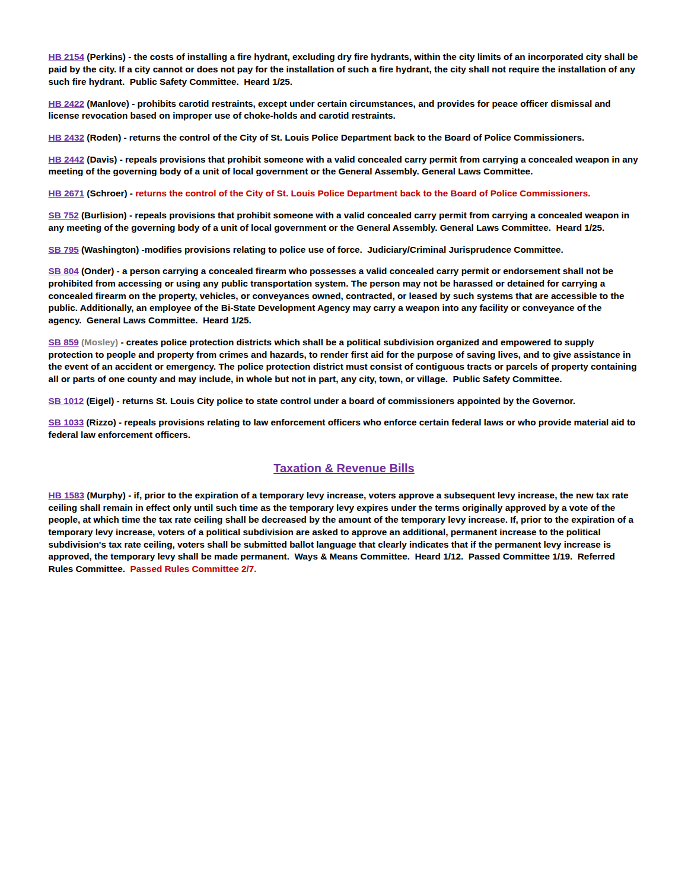HB 2154 (Perkins) - the costs of installing a fire hydrant, excluding dry fire hydrants, within the city limits of an incorporated city shall be paid by the city. If a city cannot or does not pay for the installation of such a fire hydrant, the city shall not require the installation of any such fire hydrant. Public Safety Committee. Heard 1/25.
HB 2422 (Manlove) - prohibits carotid restraints, except under certain circumstances, and provides for peace officer dismissal and license revocation based on improper use of choke-holds and carotid restraints.
HB 2432 (Roden) - returns the control of the City of St. Louis Police Department back to the Board of Police Commissioners.
HB 2442 (Davis) - repeals provisions that prohibit someone with a valid concealed carry permit from carrying a concealed weapon in any meeting of the governing body of a unit of local government or the General Assembly. General Laws Committee.
HB 2671 (Schroer) - returns the control of the City of St. Louis Police Department back to the Board of Police Commissioners.
SB 752 (Burlision) - repeals provisions that prohibit someone with a valid concealed carry permit from carrying a concealed weapon in any meeting of the governing body of a unit of local government or the General Assembly. General Laws Committee. Heard 1/25.
SB 795 (Washington) -modifies provisions relating to police use of force. Judiciary/Criminal Jurisprudence Committee.
SB 804 (Onder) - a person carrying a concealed firearm who possesses a valid concealed carry permit or endorsement shall not be prohibited from accessing or using any public transportation system. The person may not be harassed or detained for carrying a concealed firearm on the property, vehicles, or conveyances owned, contracted, or leased by such systems that are accessible to the public. Additionally, an employee of the Bi-State Development Agency may carry a weapon into any facility or conveyance of the agency. General Laws Committee. Heard 1/25.
SB 859 (Mosley) - creates police protection districts which shall be a political subdivision organized and empowered to supply protection to people and property from crimes and hazards, to render first aid for the purpose of saving lives, and to give assistance in the event of an accident or emergency. The police protection district must consist of contiguous tracts or parcels of property containing all or parts of one county and may include, in whole but not in part, any city, town, or village. Public Safety Committee.
SB 1012 (Eigel) - returns St. Louis City police to state control under a board of commissioners appointed by the Governor.
SB 1033 (Rizzo) - repeals provisions relating to law enforcement officers who enforce certain federal laws or who provide material aid to federal law enforcement officers.
Taxation & Revenue Bills
HB 1583 (Murphy) - if, prior to the expiration of a temporary levy increase, voters approve a subsequent levy increase, the new tax rate ceiling shall remain in effect only until such time as the temporary levy expires under the terms originally approved by a vote of the people, at which time the tax rate ceiling shall be decreased by the amount of the temporary levy increase. If, prior to the expiration of a temporary levy increase, voters of a political subdivision are asked to approve an additional, permanent increase to the political subdivision's tax rate ceiling, voters shall be submitted ballot language that clearly indicates that if the permanent levy increase is approved, the temporary levy shall be made permanent. Ways & Means Committee. Heard 1/12. Passed Committee 1/19. Referred Rules Committee. Passed Rules Committee 2/7.